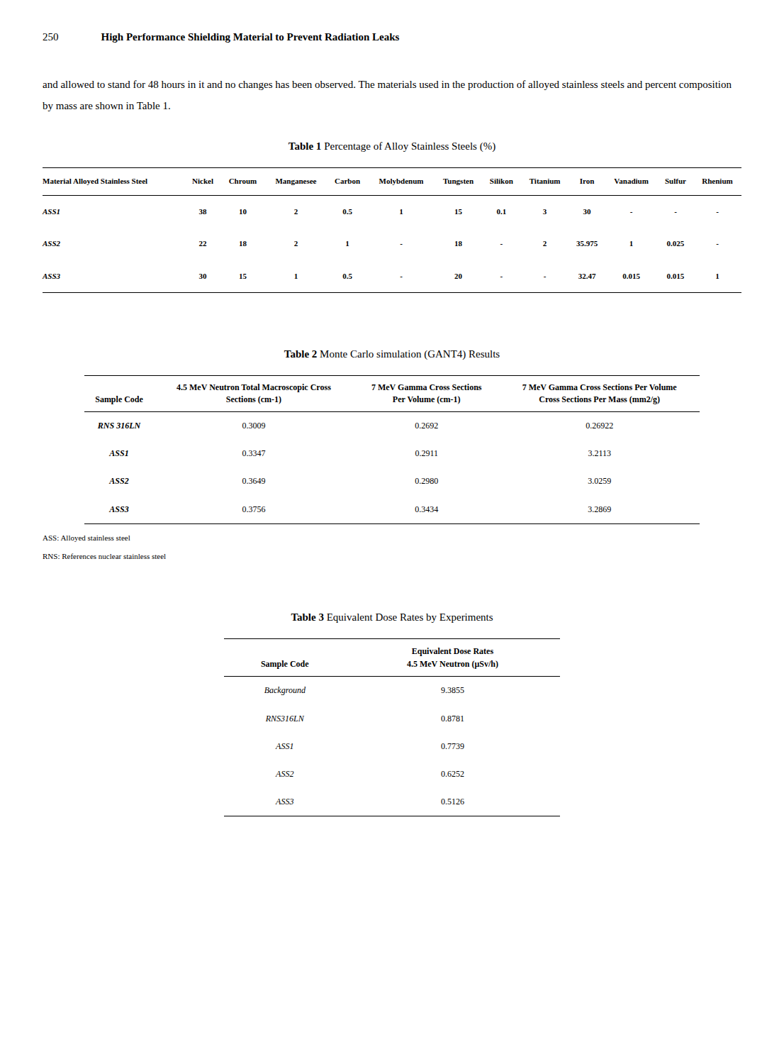250 High Performance Shielding Material to Prevent Radiation Leaks
and allowed to stand for 48 hours in it and no changes has been observed. The materials used in the production of alloyed stainless steels and percent composition by mass are shown in Table 1.
Table 1 Percentage of Alloy Stainless Steels (%)
| Material Alloyed Stainless Steel | Nickel | Chroum | Manganesee | Carbon | Molybdenum | Tungsten | Silikon | Titanium | Iron | Vanadium | Sulfur | Rhenium |
| --- | --- | --- | --- | --- | --- | --- | --- | --- | --- | --- | --- | --- |
| ASS1 | 38 | 10 | 2 | 0.5 | 1 | 15 | 0.1 | 3 | 30 | - | - | - |
| ASS2 | 22 | 18 | 2 | 1 | - | 18 | - | 2 | 35.975 | 1 | 0.025 | - |
| ASS3 | 30 | 15 | 1 | 0.5 | - | 20 | - | - | 32.47 | 0.015 | 0.015 | 1 |
Table 2 Monte Carlo simulation (GANT4) Results
| Sample Code | 4.5 MeV Neutron Total Macroscopic Cross Sections (cm-1) | 7 MeV Gamma Cross Sections Per Volume (cm-1) | 7 MeV Gamma Cross Sections Per Volume Cross Sections Per Mass (mm2/g) |
| --- | --- | --- | --- |
| RNS 316LN | 0.3009 | 0.2692 | 0.26922 |
| ASS1 | 0.3347 | 0.2911 | 3.2113 |
| ASS2 | 0.3649 | 0.2980 | 3.0259 |
| ASS3 | 0.3756 | 0.3434 | 3.2869 |
ASS: Alloyed stainless steel
RNS: References nuclear stainless steel
Table 3 Equivalent Dose Rates by Experiments
| Sample Code | Equivalent Dose Rates 4.5 MeV Neutron (μSv/h) |
| --- | --- |
| Background | 9.3855 |
| RNS316LN | 0.8781 |
| ASS1 | 0.7739 |
| ASS2 | 0.6252 |
| ASS3 | 0.5126 |